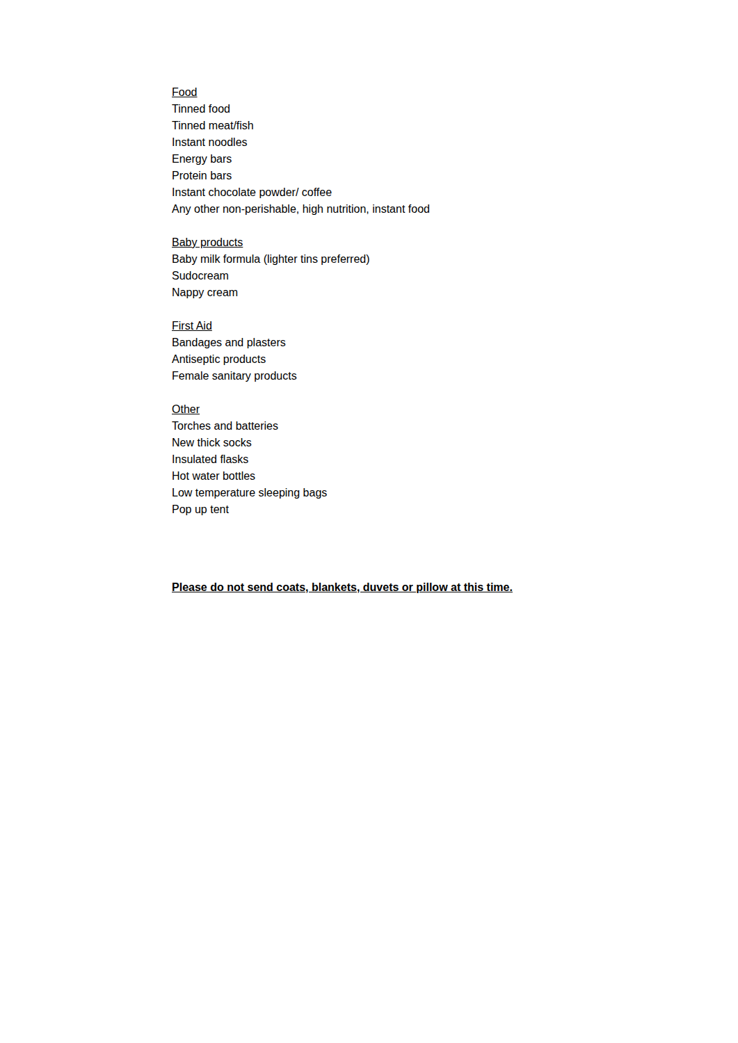Food
Tinned food
Tinned meat/fish
Instant noodles
Energy bars
Protein bars
Instant chocolate powder/ coffee
Any other non-perishable, high nutrition, instant food
Baby products
Baby milk formula (lighter tins preferred)
Sudocream
Nappy cream
First Aid
Bandages and plasters
Antiseptic products
Female sanitary products
Other
Torches and batteries
New thick socks
Insulated flasks
Hot water bottles
Low temperature sleeping bags
Pop up tent
Please do not send coats, blankets, duvets or pillow at this time.